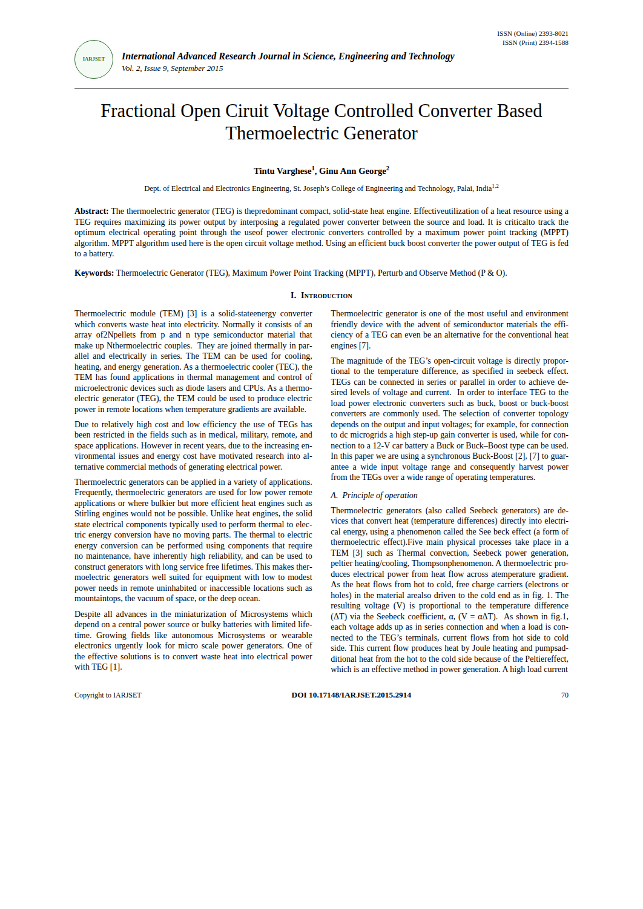ISSN (Online) 2393-8021
ISSN (Print) 2394-1588
IARJSET
International Advanced Research Journal in Science, Engineering and Technology
Vol. 2, Issue 9, September 2015
Fractional Open Ciruit Voltage Controlled Converter Based Thermoelectric Generator
Tintu Varghese1, Ginu Ann George2
Dept. of Electrical and Electronics Engineering, St. Joseph’s College of Engineering and Technology, Palai, India1,2
Abstract: The thermoelectric generator (TEG) is thepredominant compact, solid-state heat engine. Effectiveutilization of a heat resource using a TEG requires maximizing its power output by interposing a regulated power converter between the source and load. It is criticalto track the optimum electrical operating point through the useof power electronic converters controlled by a maximum power point tracking (MPPT) algorithm. MPPT algorithm used here is the open circuit voltage method. Using an efficient buck boost converter the power output of TEG is fed to a battery.
Keywords: Thermoelectric Generator (TEG), Maximum Power Point Tracking (MPPT), Perturb and Observe Method (P & O).
I. Introduction
Thermoelectric module (TEM) [3] is a solid-stateenergy converter which converts waste heat into electricity. Normally it consists of an array of2Npellets from p and n type semiconductor material that make up Nthermoelectric couples. They are joined thermally in parallel and electrically in series. The TEM can be used for cooling, heating, and energy generation. As a thermoelectric cooler (TEC), the TEM has found applications in thermal management and control of microelectronic devices such as diode lasers and CPUs. As a thermoelectric generator (TEG), the TEM could be used to produce electric power in remote locations when temperature gradients are available.
Due to relatively high cost and low efficiency the use of TEGs has been restricted in the fields such as in medical, military, remote, and space applications. However in recent years, due to the increasing environmental issues and energy cost have motivated research into alternative commercial methods of generating electrical power.
Thermoelectric generators can be applied in a variety of applications. Frequently, thermoelectric generators are used for low power remote applications or where bulkier but more efficient heat engines such as Stirling engines would not be possible. Unlike heat engines, the solid state electrical components typically used to perform thermal to electric energy conversion have no moving parts. The thermal to electric energy conversion can be performed using components that require no maintenance, have inherently high reliability, and can be used to construct generators with long service free lifetimes. This makes thermoelectric generators well suited for equipment with low to modest power needs in remote uninhabited or inaccessible locations such as mountaintops, the vacuum of space, or the deep ocean.
Despite all advances in the miniaturization of Microsystems which depend on a central power source or bulky batteries with limited lifetime. Growing fields like autonomous Microsystems or wearable electronics urgently look for micro scale power generators. One of the effective solutions is to convert waste heat into electrical power with TEG [1].
Thermoelectric generator is one of the most useful and environment friendly device with the advent of semiconductor materials the efficiency of a TEG can even be an alternative for the conventional heat engines [7].
The magnitude of the TEG’s open-circuit voltage is directly proportional to the temperature difference, as specified in seebeck effect. TEGs can be connected in series or parallel in order to achieve desired levels of voltage and current. In order to interface TEG to the load power electronic converters such as buck, boost or buck-boost converters are commonly used. The selection of converter topology depends on the output and input voltages; for example, for connection to dc microgrids a high step-up gain converter is used, while for connection to a 12-V car battery a Buck or Buck–Boost type can be used. In this paper we are using a synchronous Buck-Boost [2], [7] to guarantee a wide input voltage range and consequently harvest power from the TEGs over a wide range of operating temperatures.
A. Principle of operation
Thermoelectric generators (also called Seebeck generators) are devices that convert heat (temperature differences) directly into electrical energy, using a phenomenon called the See beck effect (a form of thermoelectric effect).Five main physical processes take place in a TEM [3] such as Thermal convection, Seebeck power generation, peltier heating/cooling, Thompsonphenomenon. A thermoelectric produces electrical power from heat flow across atemperature gradient. As the heat flows from hot to cold, free charge carriers (electrons or holes) in the material arealso driven to the cold end as in fig. 1. The resulting voltage (V) is proportional to the temperature difference (ΔT) via the Seebeck coefficient, α, (V = αΔT). As shown in fig.1, each voltage adds up as in series connection and when a load is connected to the TEG’s terminals, current flows from hot side to cold side. This current flow produces heat by Joule heating and pumpsadditional heat from the hot to the cold side because of the Peltiereffect, which is an effective method in power generation. A high load current
Copyright to IARJSET DOI 10.17148/IARJSET.2015.2914 70